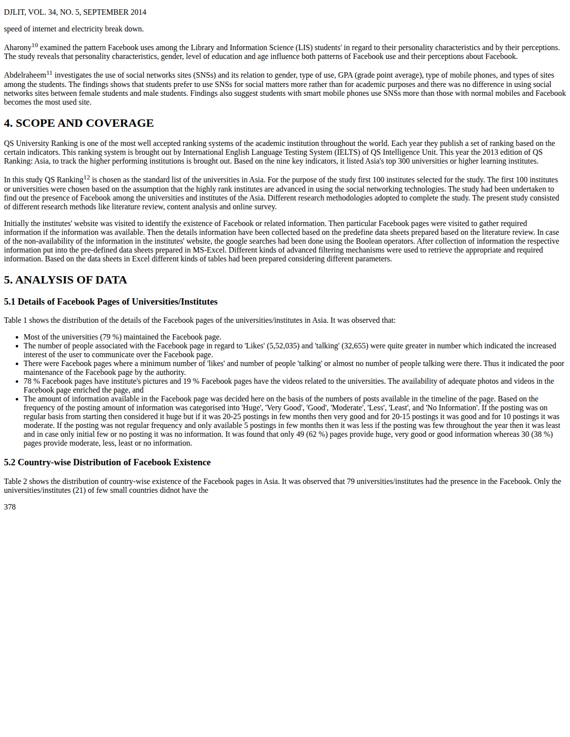DJLIT, VOL. 34, NO. 5, SEPTEMBER 2014
speed of internet and electricity break down.
Aharony10 examined the pattern Facebook uses among the Library and Information Science (LIS) students' in regard to their personality characteristics and by their perceptions. The study reveals that personality characteristics, gender, level of education and age influence both patterns of Facebook use and their perceptions about Facebook.
Abdelraheem11 investigates the use of social networks sites (SNSs) and its relation to gender, type of use, GPA (grade point average), type of mobile phones, and types of sites among the students. The findings shows that students prefer to use SNSs for social matters more rather than for academic purposes and there was no difference in using social networks sites between female students and male students. Findings also suggest students with smart mobile phones use SNSs more than those with normal mobiles and Facebook becomes the most used site.
4. SCOPE AND COVERAGE
QS University Ranking is one of the most well accepted ranking systems of the academic institution throughout the world. Each year they publish a set of ranking based on the certain indicators. This ranking system is brought out by International English Language Testing System (IELTS) of QS Intelligence Unit. This year the 2013 edition of QS Ranking: Asia, to track the higher performing institutions is brought out. Based on the nine key indicators, it listed Asia's top 300 universities or higher learning institutes.
In this study QS Ranking12 is chosen as the standard list of the universities in Asia. For the purpose of the study first 100 institutes selected for the study. The first 100 institutes or universities were chosen based on the assumption that the highly rank institutes are advanced in using the social networking technologies. The study had been undertaken to find out the presence of Facebook among the universities and institutes of the Asia. Different research methodologies adopted to complete the study. The present study consisted of different research methods like literature review, content analysis and online survey.
Initially the institutes' website was visited to identify the existence of Facebook or related information. Then particular Facebook pages were visited to gather required information if the information was available. Then the details information have been collected based on the predefine data sheets prepared based on the literature review. In case of the non-availability of the information in the institutes' website, the google searches had been done using the Boolean operators. After collection of information the respective information put into the pre-defined data sheets prepared in MS-Excel. Different kinds of advanced filtering mechanisms were used to retrieve the appropriate and required information. Based on the data sheets in Excel different kinds of tables had been prepared considering different parameters.
5. ANALYSIS OF DATA
5.1 Details of Facebook Pages of Universities/Institutes
Table 1 shows the distribution of the details of the Facebook pages of the universities/institutes in Asia. It was observed that:
Most of the universities (79 %) maintained the Facebook page.
The number of people associated with the Facebook page in regard to 'Likes' (5,52,035) and 'talking' (32,655) were quite greater in number which indicated the increased interest of the user to communicate over the Facebook page.
There were Facebook pages where a minimum number of 'likes' and number of people 'talking' or almost no number of people talking were there. Thus it indicated the poor maintenance of the Facebook page by the authority.
78 % Facebook pages have institute's pictures and 19 % Facebook pages have the videos related to the universities. The availability of adequate photos and videos in the Facebook page enriched the page, and
The amount of information available in the Facebook page was decided here on the basis of the numbers of posts available in the timeline of the page. Based on the frequency of the posting amount of information was categorised into 'Huge', 'Very Good', 'Good', 'Moderate', 'Less', 'Least', and 'No Information'. If the posting was on regular basis from starting then considered it huge but if it was 20-25 postings in few months then very good and for 20-15 postings it was good and for 10 postings it was moderate. If the posting was not regular frequency and only available 5 postings in few months then it was less if the posting was few throughout the year then it was least and in case only initial few or no posting it was no information. It was found that only 49 (62 %) pages provide huge, very good or good information whereas 30 (38 %) pages provide moderate, less, least or no information.
5.2 Country-wise Distribution of Facebook Existence
Table 2 shows the distribution of country-wise existence of the Facebook pages in Asia. It was observed that 79 universities/institutes had the presence in the Facebook. Only the universities/institutes (21) of few small countries didnot have the
378